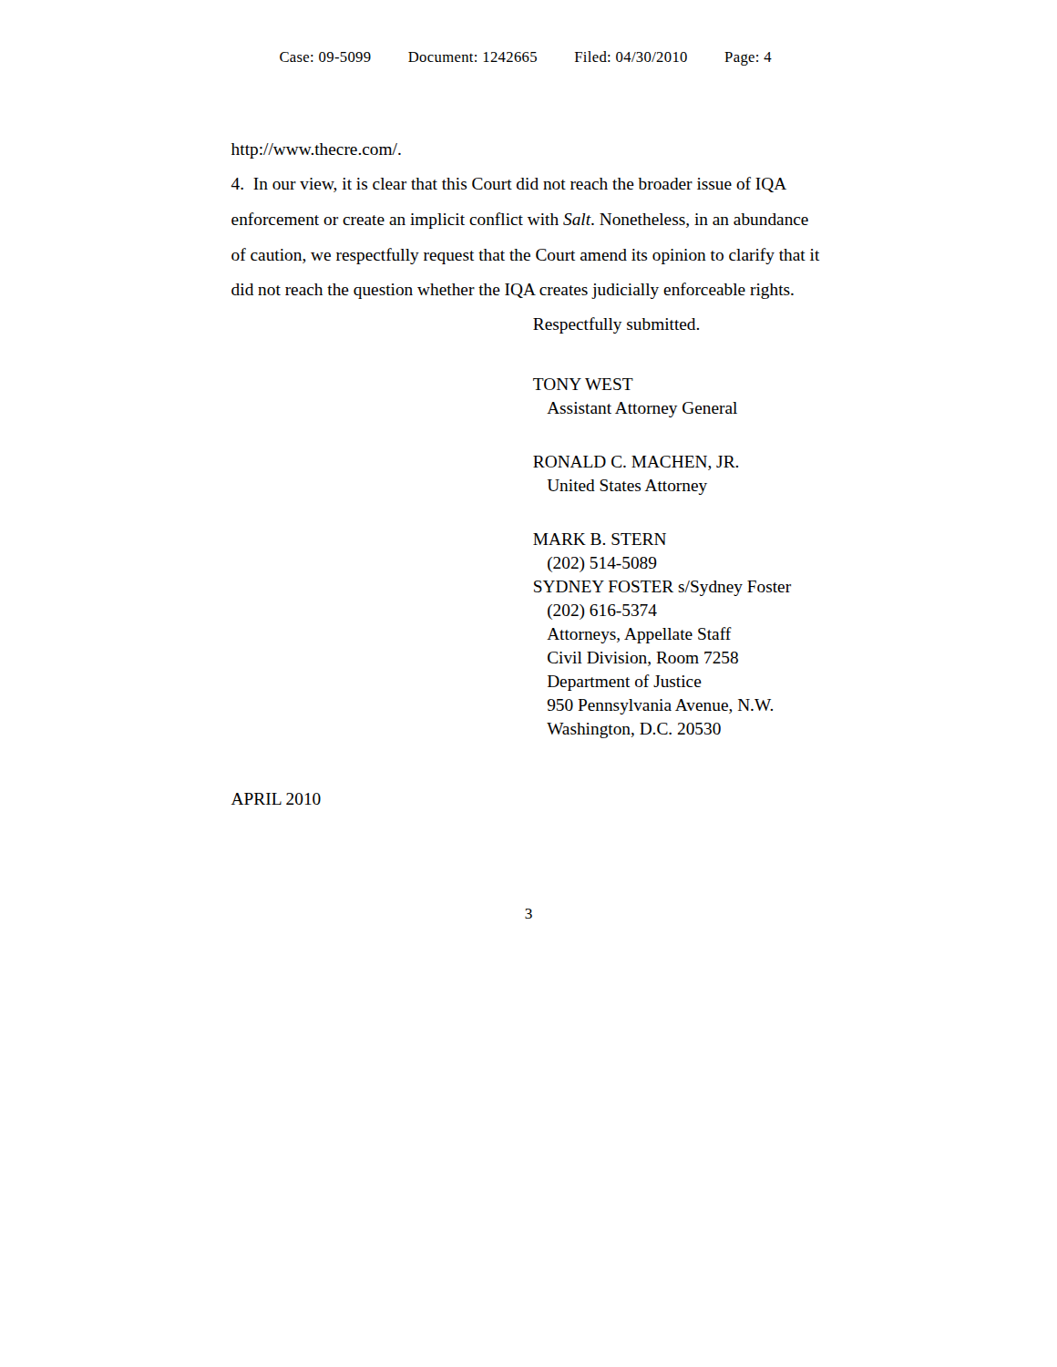Case: 09-5099 Document: 1242665 Filed: 04/30/2010 Page: 4
http://www.thecre.com/.
4. In our view, it is clear that this Court did not reach the broader issue of IQA enforcement or create an implicit conflict with Salt. Nonetheless, in an abundance of caution, we respectfully request that the Court amend its opinion to clarify that it did not reach the question whether the IQA creates judicially enforceable rights.
Respectfully submitted.
TONY WEST
Assistant Attorney General
RONALD C. MACHEN, JR.
United States Attorney
MARK B. STERN
(202) 514-5089
SYDNEY FOSTER s/Sydney Foster
(202) 616-5374
Attorneys, Appellate Staff
Civil Division, Room 7258
Department of Justice
950 Pennsylvania Avenue, N.W.
Washington, D.C. 20530
APRIL 2010
3